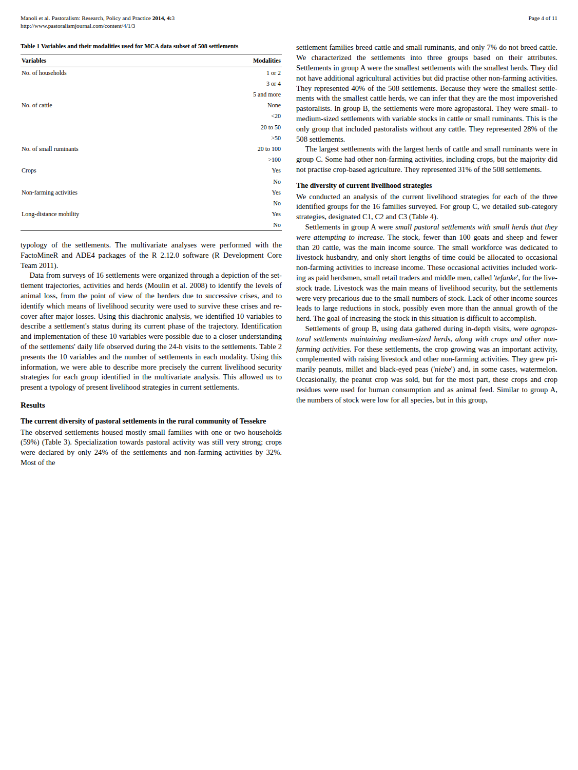Manoli et al. Pastoralism: Research, Policy and Practice 2014, 4: 3 http://www.pastoralismjournal.com/content/4/1/3
Page 4 of 11
Table 1 Variables and their modalities used for MCA data subset of 508 settlements
| Variables | Modalities |
| --- | --- |
| No. of households | 1 or 2 |
| | 3 or 4 |
| | 5 and more |
| No. of cattle | None |
| | <20 |
| | 20 to 50 |
| | >50 |
| No. of small ruminants | 20 to 100 |
| | >100 |
| Crops | Yes |
| | No |
| Non-farming activities | Yes |
| | No |
| Long-distance mobility | Yes |
| | No |
typology of the settlements. The multivariate analyses were performed with the FactoMineR and ADE4 packages of the R 2.12.0 software (R Development Core Team 2011).
Data from surveys of 16 settlements were organized through a depiction of the settlement trajectories, activities and herds (Moulin et al. 2008) to identify the levels of animal loss, from the point of view of the herders due to successive crises, and to identify which means of livelihood security were used to survive these crises and recover after major losses. Using this diachronic analysis, we identified 10 variables to describe a settlement's status during its current phase of the trajectory. Identification and implementation of these 10 variables were possible due to a closer understanding of the settlements' daily life observed during the 24-h visits to the settlements. Table 2 presents the 10 variables and the number of settlements in each modality. Using this information, we were able to describe more precisely the current livelihood security strategies for each group identified in the multivariate analysis. This allowed us to present a typology of present livelihood strategies in current settlements.
Results
The current diversity of pastoral settlements in the rural community of Tessekre
The observed settlements housed mostly small families with one or two households (59%) (Table 3). Specialization towards pastoral activity was still very strong; crops were declared by only 24% of the settlements and non-farming activities by 32%. Most of the
settlement families breed cattle and small ruminants, and only 7% do not breed cattle. We characterized the settlements into three groups based on their attributes. Settlements in group A were the smallest settlements with the smallest herds. They did not have additional agricultural activities but did practise other non-farming activities. They represented 40% of the 508 settlements. Because they were the smallest settlements with the smallest cattle herds, we can infer that they are the most impoverished pastoralists. In group B, the settlements were more agropastoral. They were small- to medium-sized settlements with variable stocks in cattle or small ruminants. This is the only group that included pastoralists without any cattle. They represented 28% of the 508 settlements.
The largest settlements with the largest herds of cattle and small ruminants were in group C. Some had other non-farming activities, including crops, but the majority did not practise crop-based agriculture. They represented 31% of the 508 settlements.
The diversity of current livelihood strategies
We conducted an analysis of the current livelihood strategies for each of the three identified groups for the 16 families surveyed. For group C, we detailed sub-category strategies, designated C1, C2 and C3 (Table 4).
Settlements in group A were small pastoral settlements with small herds that they were attempting to increase. The stock, fewer than 100 goats and sheep and fewer than 20 cattle, was the main income source. The small workforce was dedicated to livestock husbandry, and only short lengths of time could be allocated to occasional non-farming activities to increase income. These occasional activities included working as paid herdsmen, small retail traders and middle men, called 'tefanke', for the livestock trade. Livestock was the main means of livelihood security, but the settlements were very precarious due to the small numbers of stock. Lack of other income sources leads to large reductions in stock, possibly even more than the annual growth of the herd. The goal of increasing the stock in this situation is difficult to accomplish.
Settlements of group B, using data gathered during in-depth visits, were agropastoral settlements maintaining medium-sized herds, along with crops and other non-farming activities. For these settlements, the crop growing was an important activity, complemented with raising livestock and other non-farming activities. They grew primarily peanuts, millet and black-eyed peas ('niebe') and, in some cases, watermelon. Occasionally, the peanut crop was sold, but for the most part, these crops and crop residues were used for human consumption and as animal feed. Similar to group A, the numbers of stock were low for all species, but in this group,